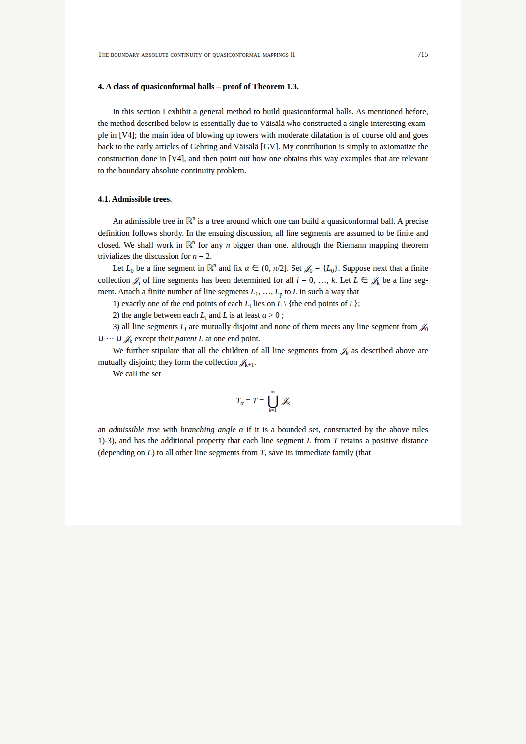The boundary absolute continuity of quasiconformal mappings II 715
4. A class of quasiconformal balls – proof of Theorem 1.3.
In this section I exhibit a general method to build quasiconformal balls. As mentioned before, the method described below is essentially due to Väisälä who constructed a single interesting example in [V4]; the main idea of blowing up towers with moderate dilatation is of course old and goes back to the early articles of Gehring and Väisälä [GV]. My contribution is simply to axiomatize the construction done in [V4], and then point out how one obtains this way examples that are relevant to the boundary absolute continuity problem.
4.1. Admissible trees.
An admissible tree in ℝn is a tree around which one can build a quasiconformal ball. A precise definition follows shortly. In the ensuing discussion, all line segments are assumed to be finite and closed. We shall work in ℝn for any n bigger than one, although the Riemann mapping theorem trivializes the discussion for n = 2.
Let L0 be a line segment in ℝn and fix α ∈ (0, π/2]. Set 𝒥0 = {L0}. Suppose next that a finite collection 𝒥i of line segments has been determined for all i = 0, …, k. Let L ∈ 𝒥k be a line segment. Attach a finite number of line segments L1, …, Lp to L in such a way that
1) exactly one of the end points of each Li lies on L \ {the end points of L};
2) the angle between each Li and L is at least α > 0 ;
3) all line segments Li are mutually disjoint and none of them meets any line segment from 𝒥0 ∪ ··· ∪ 𝒥k except their parent L at one end point.
We further stipulate that all the children of all line segments from 𝒥k as described above are mutually disjoint; they form the collection 𝒥k+1.
We call the set
Tα = T = ∞ ⋃ k=1 𝒥k
an admissible tree with branching angle α if it is a bounded set, constructed by the above rules 1)-3), and has the additional property that each line segment L from T retains a positive distance (depending on L) to all other line segments from T, save its immediate family (that